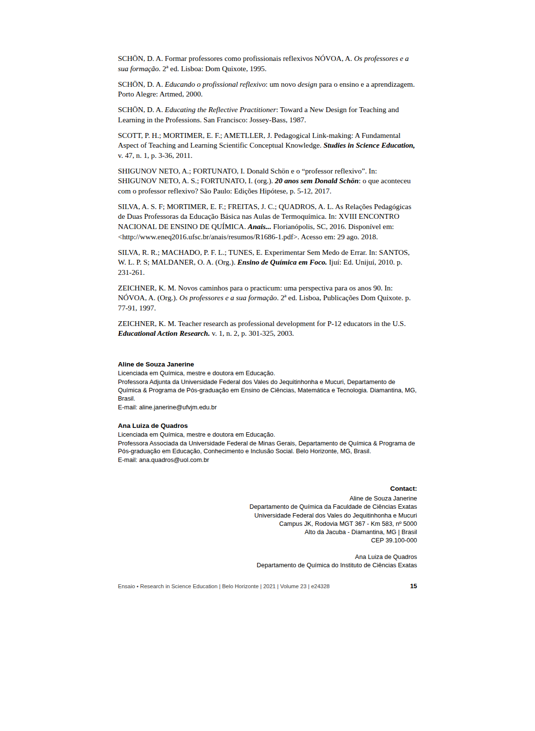SCHÖN, D. A. Formar professores como profissionais reflexivos NÓVOA, A. Os professores e a sua formação. 2ª ed. Lisboa: Dom Quixote, 1995.
SCHÖN, D. A. Educando o profissional reflexivo: um novo design para o ensino e a aprendizagem. Porto Alegre: Artmed, 2000.
SCHÖN, D. A. Educating the Reflective Practitioner: Toward a New Design for Teaching and Learning in the Professions. San Francisco: Jossey-Bass, 1987.
SCOTT, P. H.; MORTIMER, E. F.; AMETLLER, J. Pedagogical Link-making: A Fundamental Aspect of Teaching and Learning Scientific Conceptual Knowledge. Studies in Science Education, v. 47, n. 1, p. 3-36, 2011.
SHIGUNOV NETO, A.; FORTUNATO, I. Donald Schön e o “professor reflexivo”. In: SHIGUNOV NETO, A. S.; FORTUNATO, I. (org.). 20 anos sem Donald Schön: o que aconteceu com o professor reflexivo? São Paulo: Edições Hipótese, p. 5-12, 2017.
SILVA, A. S. F; MORTIMER, E. F.; FREITAS, J. C.; QUADROS, A. L. As Relações Pedagógicas de Duas Professoras da Educação Básica nas Aulas de Termoquímica. In: XVIII ENCONTRO NACIONAL DE ENSINO DE QUÍMICA. Anais... Florianópolis, SC, 2016. Disponível em: <http://www.eneq2016.ufsc.br/anais/resumos/R1686-1.pdf>. Acesso em: 29 ago. 2018.
SILVA, R. R.; MACHADO, P. F. L.; TUNES, E. Experimentar Sem Medo de Errar. In: SANTOS, W. L. P. S; MALDANER, O. A. (Org.). Ensino de Química em Foco. Ijuí: Ed. Unijuí, 2010. p. 231-261.
ZEICHNER, K. M. Novos caminhos para o practicum: uma perspectiva para os anos 90. In: NÓVOA, A. (Org.). Os professores e a sua formação. 2ª ed. Lisboa, Publicações Dom Quixote. p. 77-91, 1997.
ZEICHNER, K. M. Teacher research as professional development for P-12 educators in the U.S. Educational Action Research. v. 1, n. 2, p. 301-325, 2003.
Aline de Souza Janerine
Licenciada em Química, mestre e doutora em Educação.
Professora Adjunta da Universidade Federal dos Vales do Jequitinhonha e Mucuri, Departamento de Química & Programa de Pós-graduação em Ensino de Ciências, Matemática e Tecnologia. Diamantina, MG, Brasil.
E-mail: aline.janerine@ufvjm.edu.br
Ana Luiza de Quadros
Licenciada em Química, mestre e doutora em Educação.
Professora Associada da Universidade Federal de Minas Gerais, Departamento de Química & Programa de Pós-graduação em Educação, Conhecimento e Inclusão Social. Belo Horizonte, MG, Brasil.
E-mail: ana.quadros@uol.com.br
Contact:
Aline de Souza Janerine
Departamento de Química da Faculdade de Ciências Exatas
Universidade Federal dos Vales do Jequitinhonha e Mucuri
Campus JK, Rodovia MGT 367 - Km 583, nº 5000
Alto da Jacuba - Diamantina, MG | Brasil
CEP 39.100-000
Ana Luiza de Quadros
Departamento de Química do Instituto de Ciências Exatas
Ensaio • Research in Science Education | Belo Horizonte | 2021 | Volume 23 | e24328 15